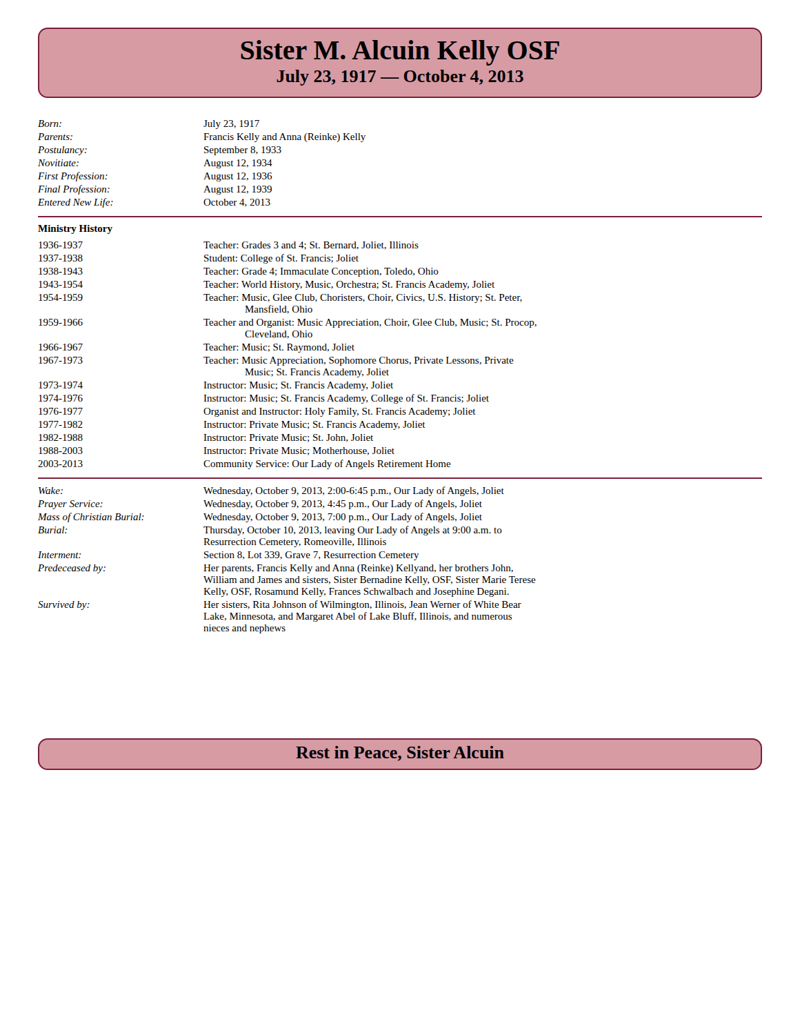Sister M. Alcuin Kelly OSF
July 23, 1917 — October 4, 2013
| Born: | July 23, 1917 |
| Parents: | Francis Kelly and Anna (Reinke) Kelly |
| Postulancy: | September 8, 1933 |
| Novitiate: | August 12, 1934 |
| First Profession: | August 12, 1936 |
| Final Profession: | August 12, 1939 |
| Entered New Life: | October 4, 2013 |
Ministry History
| 1936-1937 | Teacher: Grades 3 and 4; St. Bernard, Joliet, Illinois |
| 1937-1938 | Student: College of St. Francis; Joliet |
| 1938-1943 | Teacher: Grade 4; Immaculate Conception, Toledo, Ohio |
| 1943-1954 | Teacher: World History, Music, Orchestra; St. Francis Academy, Joliet |
| 1954-1959 | Teacher: Music, Glee Club, Choristers, Choir, Civics, U.S. History; St. Peter, Mansfield, Ohio |
| 1959-1966 | Teacher and Organist: Music Appreciation, Choir, Glee Club, Music; St. Procop, Cleveland, Ohio |
| 1966-1967 | Teacher: Music; St. Raymond, Joliet |
| 1967-1973 | Teacher: Music Appreciation, Sophomore Chorus, Private Lessons, Private Music; St. Francis Academy, Joliet |
| 1973-1974 | Instructor: Music; St. Francis Academy, Joliet |
| 1974-1976 | Instructor: Music; St. Francis Academy, College of St. Francis; Joliet |
| 1976-1977 | Organist and Instructor: Holy Family, St. Francis Academy; Joliet |
| 1977-1982 | Instructor: Private Music; St. Francis Academy, Joliet |
| 1982-1988 | Instructor: Private Music; St. John, Joliet |
| 1988-2003 | Instructor: Private Music; Motherhouse, Joliet |
| 2003-2013 | Community Service: Our Lady of Angels Retirement Home |
| Wake: | Wednesday, October 9, 2013, 2:00-6:45 p.m., Our Lady of Angels, Joliet |
| Prayer Service: | Wednesday, October 9, 2013, 4:45 p.m., Our Lady of Angels, Joliet |
| Mass of Christian Burial: | Wednesday, October 9, 2013, 7:00 p.m., Our Lady of Angels, Joliet |
| Burial: | Thursday, October 10, 2013, leaving Our Lady of Angels at 9:00 a.m. to Resurrection Cemetery, Romeoville, Illinois |
| Interment: | Section 8, Lot 339, Grave 7, Resurrection Cemetery |
| Predeceased by: | Her parents, Francis Kelly and Anna (Reinke) Kellyand, her brothers John, William and James and sisters, Sister Bernadine Kelly, OSF, Sister Marie Terese Kelly, OSF, Rosamund Kelly, Frances Schwalbach and Josephine Degani. |
| Survived by: | Her sisters, Rita Johnson of Wilmington, Illinois, Jean Werner of White Bear Lake, Minnesota, and Margaret Abel of Lake Bluff, Illinois, and numerous nieces and nephews |
Rest in Peace, Sister Alcuin